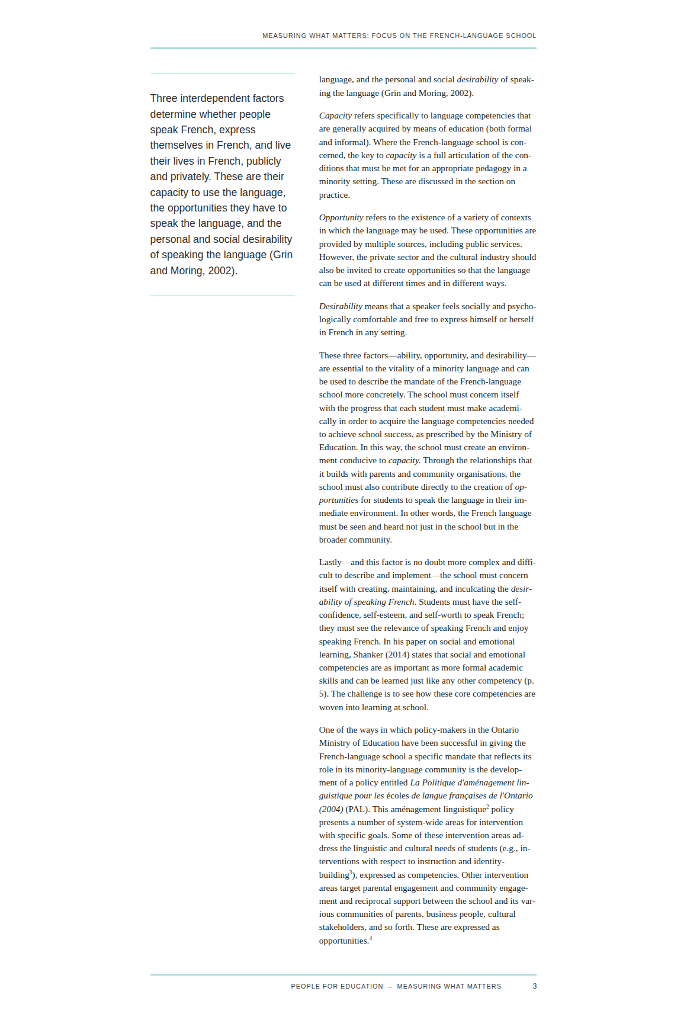Measuring What Matters: Focus on the French-Language School
Three interdependent factors determine whether people speak French, express themselves in French, and live their lives in French, publicly and privately. These are their capacity to use the language, the opportunities they have to speak the language, and the personal and social desirability of speaking the language (Grin and Moring, 2002).
language, and the personal and social desirability of speaking the language (Grin and Moring, 2002).
Capacity refers specifically to language competencies that are generally acquired by means of education (both formal and informal). Where the French-language school is concerned, the key to capacity is a full articulation of the conditions that must be met for an appropriate pedagogy in a minority setting. These are discussed in the section on practice.
Opportunity refers to the existence of a variety of contexts in which the language may be used. These opportunities are provided by multiple sources, including public services. However, the private sector and the cultural industry should also be invited to create opportunities so that the language can be used at different times and in different ways.
Desirability means that a speaker feels socially and psychologically comfortable and free to express himself or herself in French in any setting.
These three factors—ability, opportunity, and desirability—are essential to the vitality of a minority language and can be used to describe the mandate of the French-language school more concretely. The school must concern itself with the progress that each student must make academically in order to acquire the language competencies needed to achieve school success, as prescribed by the Ministry of Education. In this way, the school must create an environment conducive to capacity. Through the relationships that it builds with parents and community organisations, the school must also contribute directly to the creation of opportunities for students to speak the language in their immediate environment. In other words, the French language must be seen and heard not just in the school but in the broader community.
Lastly—and this factor is no doubt more complex and difficult to describe and implement—the school must concern itself with creating, maintaining, and inculcating the desirability of speaking French. Students must have the self-confidence, self-esteem, and self-worth to speak French; they must see the relevance of speaking French and enjoy speaking French. In his paper on social and emotional learning, Shanker (2014) states that social and emotional competencies are as important as more formal academic skills and can be learned just like any other competency (p. 5). The challenge is to see how these core competencies are woven into learning at school.
One of the ways in which policy-makers in the Ontario Ministry of Education have been successful in giving the French-language school a specific mandate that reflects its role in its minority-language community is the development of a policy entitled La Politique d'aménagement linguistique pour les écoles de langue françaises de l'Ontario (2004) (PAL). This aménagement linguistique2 policy presents a number of system-wide areas for intervention with specific goals. Some of these intervention areas address the linguistic and cultural needs of students (e.g., interventions with respect to instruction and identity-building3), expressed as competencies. Other intervention areas target parental engagement and community engagement and reciprocal support between the school and its various communities of parents, business people, cultural stakeholders, and so forth. These are expressed as opportunities.4
People for Education – Measuring What Matters 3